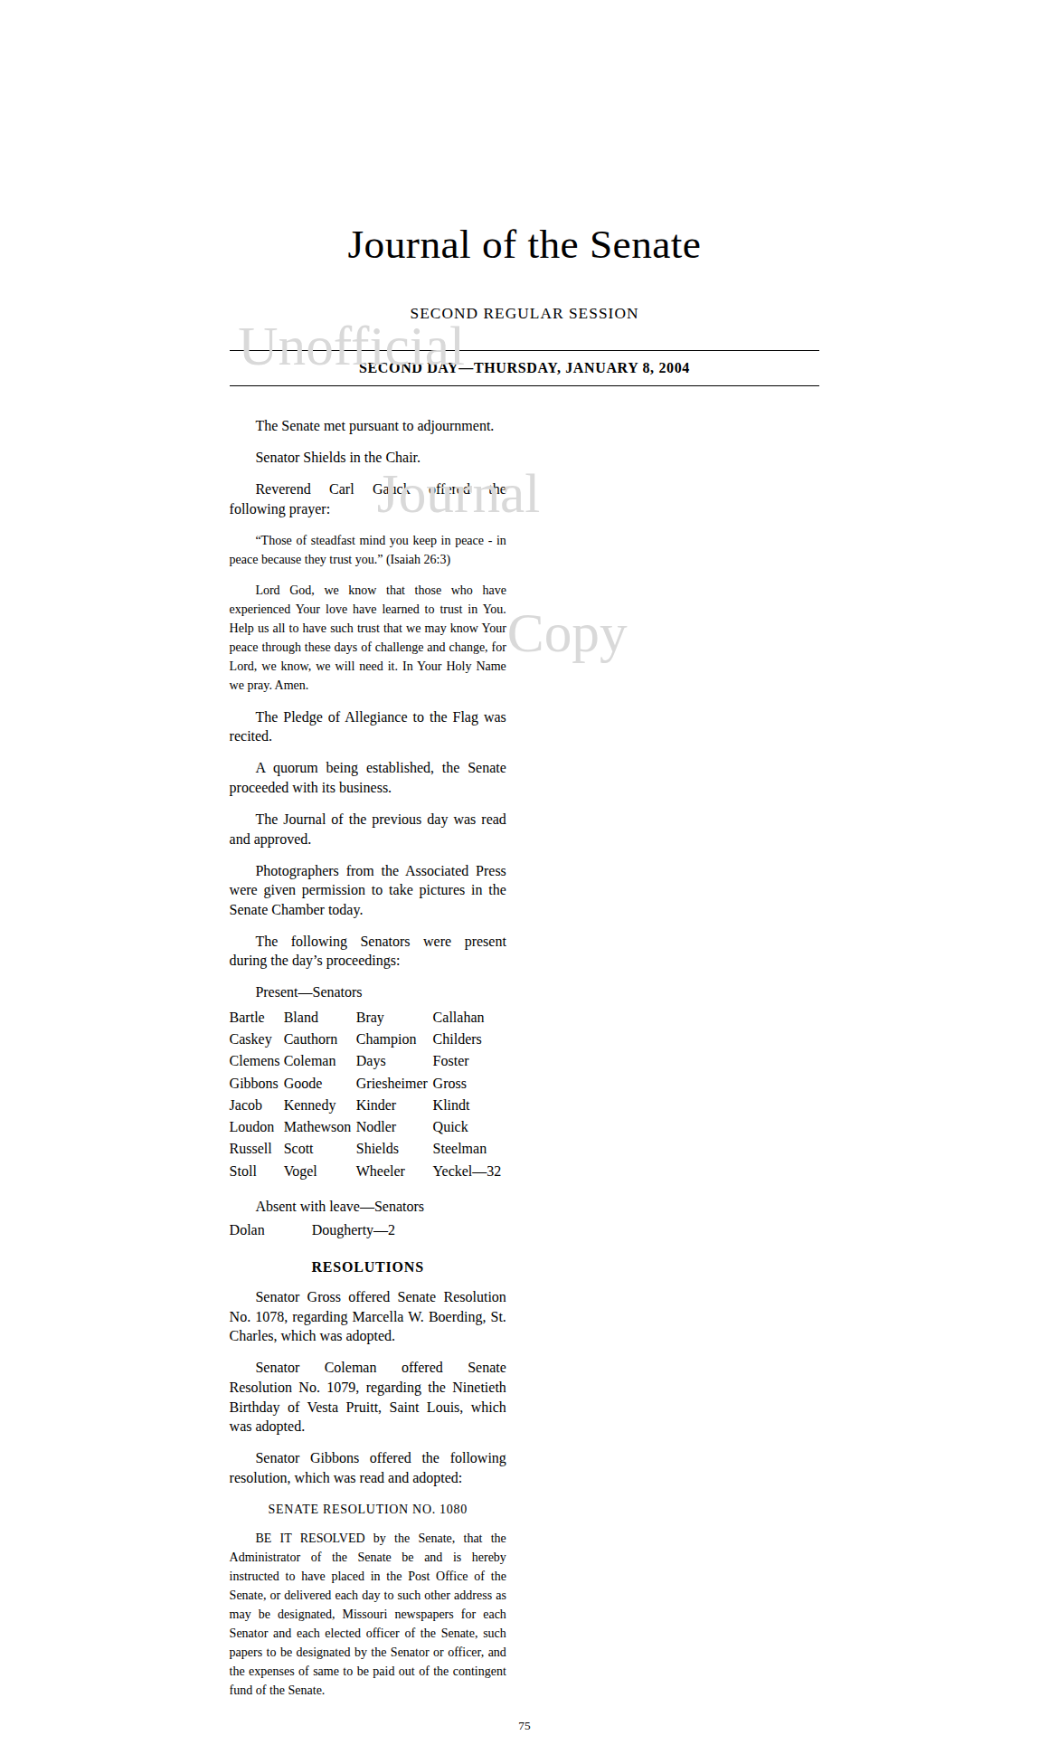Unofficial Journal Copy
Journal of the Senate
SECOND REGULAR SESSION
SECOND DAY—THURSDAY, JANUARY 8, 2004
The Senate met pursuant to adjournment.
Senator Shields in the Chair.
Reverend Carl Gauck offered the following prayer:
“Those of steadfast mind you keep in peace - in peace because they trust you.” (Isaiah 26:3)
Lord God, we know that those who have experienced Your love have learned to trust in You. Help us all to have such trust that we may know Your peace through these days of challenge and change, for Lord, we know, we will need it. In Your Holy Name we pray. Amen.
The Pledge of Allegiance to the Flag was recited.
A quorum being established, the Senate proceeded with its business.
The Journal of the previous day was read and approved.
Photographers from the Associated Press were given permission to take pictures in the Senate Chamber today.
The following Senators were present during the day’s proceedings:
Present—Senators
| Bartle | Bland | Bray | Callahan |
| Caskey | Cauthorn | Champion | Childers |
| Clemens | Coleman | Days | Foster |
| Gibbons | Goode | Griesheimer | Gross |
| Jacob | Kennedy | Kinder | Klindt |
| Loudon | Mathewson | Nodler | Quick |
| Russell | Scott | Shields | Steelman |
| Stoll | Vogel | Wheeler | Yeckel—32 |
Absent with leave—Senators
| Dolan | Dougherty—2 | | |
RESOLUTIONS
Senator Gross offered Senate Resolution No. 1078, regarding Marcella W. Boerding, St. Charles, which was adopted.
Senator Coleman offered Senate Resolution No. 1079, regarding the Ninetieth Birthday of Vesta Pruitt, Saint Louis, which was adopted.
Senator Gibbons offered the following resolution, which was read and adopted:
SENATE RESOLUTION NO. 1080
BE IT RESOLVED by the Senate, that the Administrator of the Senate be and is hereby instructed to have placed in the Post Office of the Senate, or delivered each day to such other address as may be designated, Missouri newspapers for each Senator and each elected officer of the Senate, such papers to be designated by the Senator or officer, and the expenses of same to be paid out of the contingent fund of the Senate.
75